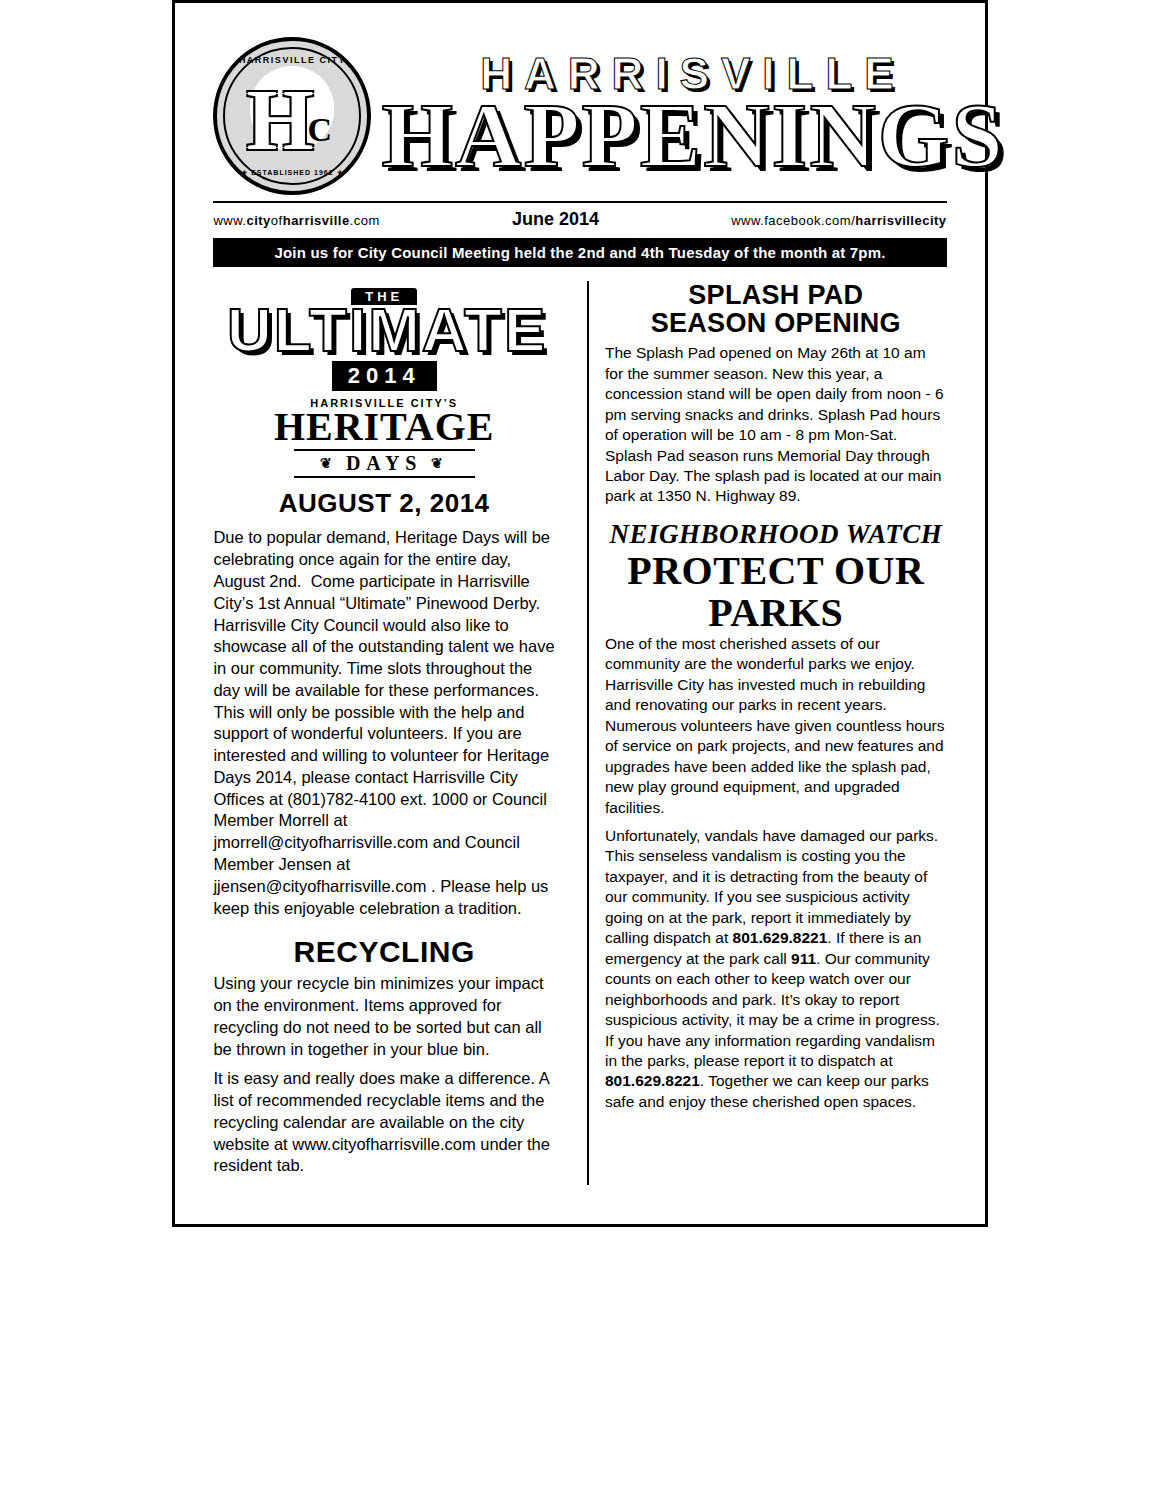Harrisville City
H
C
★ Established 1962 ★
HARRISVILLE
HAPPENINGS
www.cityofharrisville.com
June 2014
www.facebook.com/harrisvillecity
Join us for City Council Meeting held the 2nd and 4th Tuesday of the month at 7pm.
THE
ULTIMATE
2014
HARRISVILLE CITY’S
HERITAGE
DAYS
AUGUST 2, 2014
Due to popular demand, Heritage Days will be celebrating once again for the entire day, August 2nd. Come participate in Harrisville City’s 1st Annual “Ultimate” Pinewood Derby. Harrisville City Council would also like to showcase all of the outstanding talent we have in our community. Time slots throughout the day will be available for these performances. This will only be possible with the help and support of wonderful volunteers. If you are interested and willing to volunteer for Heritage Days 2014, please contact Harrisville City Offices at (801)782-4100 ext. 1000 or Council Member Morrell at jmorrell@cityofharrisville.com and Council Member Jensen at jjensen@cityofharrisville.com . Please help us keep this enjoyable celebration a tradition.
RECYCLING
Using your recycle bin minimizes your impact on the environment. Items approved for recycling do not need to be sorted but can all be thrown in together in your blue bin.
It is easy and really does make a difference. A list of recommended recyclable items and the recycling calendar are available on the city website at www.cityofharrisville.com under the resident tab.
SPLASH PAD
SEASON OPENING
The Splash Pad opened on May 26th at 10 am for the summer season. New this year, a concession stand will be open daily from noon - 6 pm serving snacks and drinks. Splash Pad hours of operation will be 10 am - 8 pm Mon-Sat. Splash Pad season runs Memorial Day through Labor Day. The splash pad is located at our main park at 1350 N. Highway 89.
NEIGHBORHOOD WATCH
PROTECT OUR PARKS
One of the most cherished assets of our community are the wonderful parks we enjoy. Harrisville City has invested much in rebuilding and renovating our parks in recent years. Numerous volunteers have given countless hours of service on park projects, and new features and upgrades have been added like the splash pad, new play ground equipment, and upgraded facilities.
Unfortunately, vandals have damaged our parks. This senseless vandalism is costing you the taxpayer, and it is detracting from the beauty of our community. If you see suspicious activity going on at the park, report it immediately by calling dispatch at 801.629.8221. If there is an emergency at the park call 911. Our community counts on each other to keep watch over our neighborhoods and park. It’s okay to report suspicious activity, it may be a crime in progress. If you have any information regarding vandalism in the parks, please report it to dispatch at 801.629.8221. Together we can keep our parks safe and enjoy these cherished open spaces.